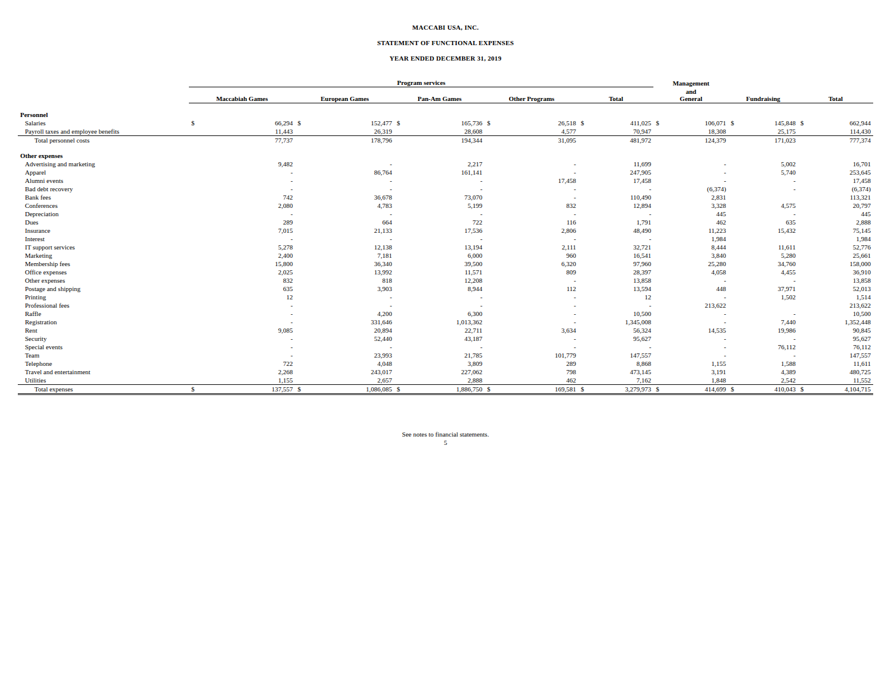MACCABI USA, INC.
STATEMENT OF FUNCTIONAL EXPENSES
YEAR ENDED DECEMBER 31, 2019
| | Program services | Management | | |
| --- | --- | --- | --- | --- |
| | Maccabiah Games | European Games | Pan-Am Games | Other Programs | Total | and General | Fundraising | Total |
| Personnel | |
| Salaries | $ | 66,294 | $ | 152,477 | $ | 165,736 | $ | 26,518 | $ | 411,025 | $ | 106,071 | $ | 145,848 | $ | 662,944 |
| Payroll taxes and employee benefits | | 11,443 | | 26,319 | | 28,608 | | 4,577 | | 70,947 | | 18,308 | | 25,175 | | 114,430 |
| Total personnel costs | | 77,737 | | 178,796 | | 194,344 | | 31,095 | | 481,972 | | 124,379 | | 171,023 | | 777,374 |
| Other expenses | |
| Advertising and marketing | | 9,482 | | - | | 2,217 | | - | | 11,699 | | - | | 5,002 | | 16,701 |
| Apparel | | - | | 86,764 | | 161,141 | | - | | 247,905 | | - | | 5,740 | | 253,645 |
| Alumni events | | - | | - | | - | | 17,458 | | 17,458 | | - | | - | | 17,458 |
| Bad debt recovery | | - | | - | | - | | - | | - | | (6,374) | | - | | (6,374) |
| Bank fees | | 742 | | 36,678 | | 73,070 | | - | | 110,490 | | 2,831 | | | | 113,321 |
| Conferences | | 2,080 | | 4,783 | | 5,199 | | 832 | | 12,894 | | 3,328 | | 4,575 | | 20,797 |
| Depreciation | | - | | - | | - | | - | | - | | 445 | | - | | 445 |
| Dues | | 289 | | 664 | | 722 | | 116 | | 1,791 | | 462 | | 635 | | 2,888 |
| Insurance | | 7,015 | | 21,133 | | 17,536 | | 2,806 | | 48,490 | | 11,223 | | 15,432 | | 75,145 |
| Interest | | - | | - | | - | | - | | - | | 1,984 | | | | 1,984 |
| IT support services | | 5,278 | | 12,138 | | 13,194 | | 2,111 | | 32,721 | | 8,444 | | 11,611 | | 52,776 |
| Marketing | | 2,400 | | 7,181 | | 6,000 | | 960 | | 16,541 | | 3,840 | | 5,280 | | 25,661 |
| Membership fees | | 15,800 | | 36,340 | | 39,500 | | 6,320 | | 97,960 | | 25,280 | | 34,760 | | 158,000 |
| Office expenses | | 2,025 | | 13,992 | | 11,571 | | 809 | | 28,397 | | 4,058 | | 4,455 | | 36,910 |
| Other expenses | | 832 | | 818 | | 12,208 | | - | | 13,858 | | - | | - | | 13,858 |
| Postage and shipping | | 635 | | 3,903 | | 8,944 | | 112 | | 13,594 | | 448 | | 37,971 | | 52,013 |
| Printing | | 12 | | - | | - | | - | | 12 | | - | | 1,502 | | 1,514 |
| Professional fees | | - | | - | | - | | - | | - | | 213,622 | | | | 213,622 |
| Raffle | | - | | 4,200 | | 6,300 | | - | | 10,500 | | - | | - | | 10,500 |
| Registration | | - | | 331,646 | | 1,013,362 | | - | | 1,345,008 | | - | | 7,440 | | 1,352,448 |
| Rent | | 9,085 | | 20,894 | | 22,711 | | 3,634 | | 56,324 | | 14,535 | | 19,986 | | 90,845 |
| Security | | - | | 52,440 | | 43,187 | | - | | 95,627 | | - | | - | | 95,627 |
| Special events | | - | | - | | - | | - | | - | | - | | 76,112 | | 76,112 |
| Team | | - | | 23,993 | | 21,785 | | 101,779 | | 147,557 | | - | | - | | 147,557 |
| Telephone | | 722 | | 4,048 | | 3,809 | | 289 | | 8,868 | | 1,155 | | 1,588 | | 11,611 |
| Travel and entertainment | | 2,268 | | 243,017 | | 227,062 | | 798 | | 473,145 | | 3,191 | | 4,389 | | 480,725 |
| Utilities | | 1,155 | | 2,657 | | 2,888 | | 462 | | 7,162 | | 1,848 | | 2,542 | | 11,552 |
| Total expenses | $ | 137,557 | $ | 1,086,085 | $ | 1,886,750 | $ | 169,581 | $ | 3,279,973 | $ | 414,699 | $ | 410,043 | $ | 4,104,715 |
See notes to financial statements.
5